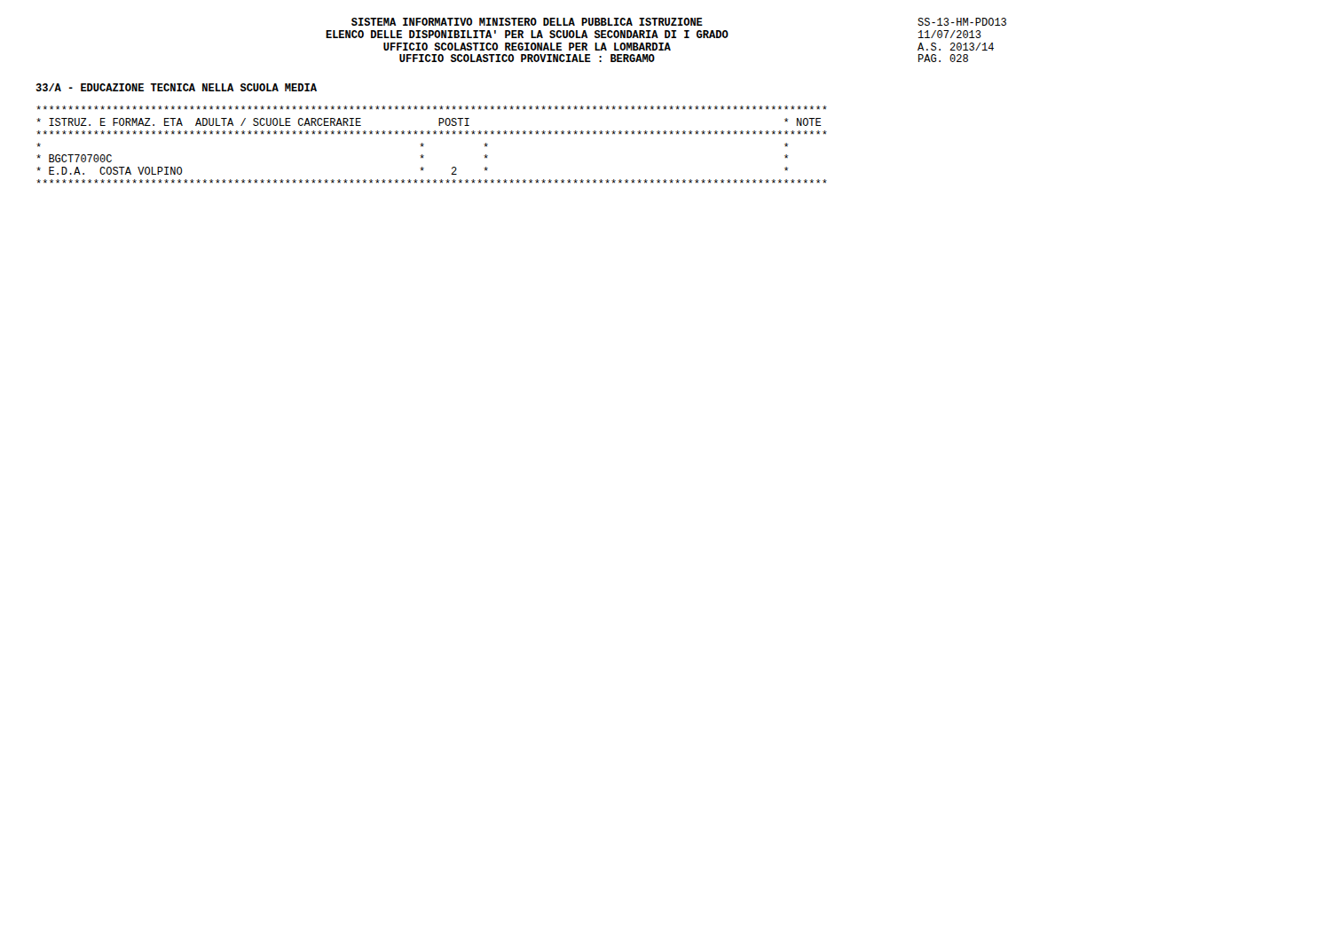| | SISTEMA INFORMATIVO MINISTERO DELLA PUBBLICA ISTRUZIONE ELENCO DELLE DISPONIBILITA' PER LA SCUOLA SECONDARIA DI I GRADO UFFICIO SCOLASTICO REGIONALE PER LA LOMBARDIA UFFICIO SCOLASTICO PROVINCIALE : BERGAMO | SS-13-HM-PDO13 11/07/2013 A.S. 2013/14 PAG. 028 |
33/A - EDUCAZIONE TECNICA NELLA SCUOLA MEDIA
****************************************************************************************************************************
* ISTRUZ. E FORMAZ. ETA  ADULTA / SCUOLE CARCERARIE            POSTI                                                 * NOTE
****************************************************************************************************************************
*                                                           *         *                                              *
* BGCT70700C                                                *         *                                              *
* E.D.A.  COSTA VOLPINO                                     *    2    *                                              *
****************************************************************************************************************************